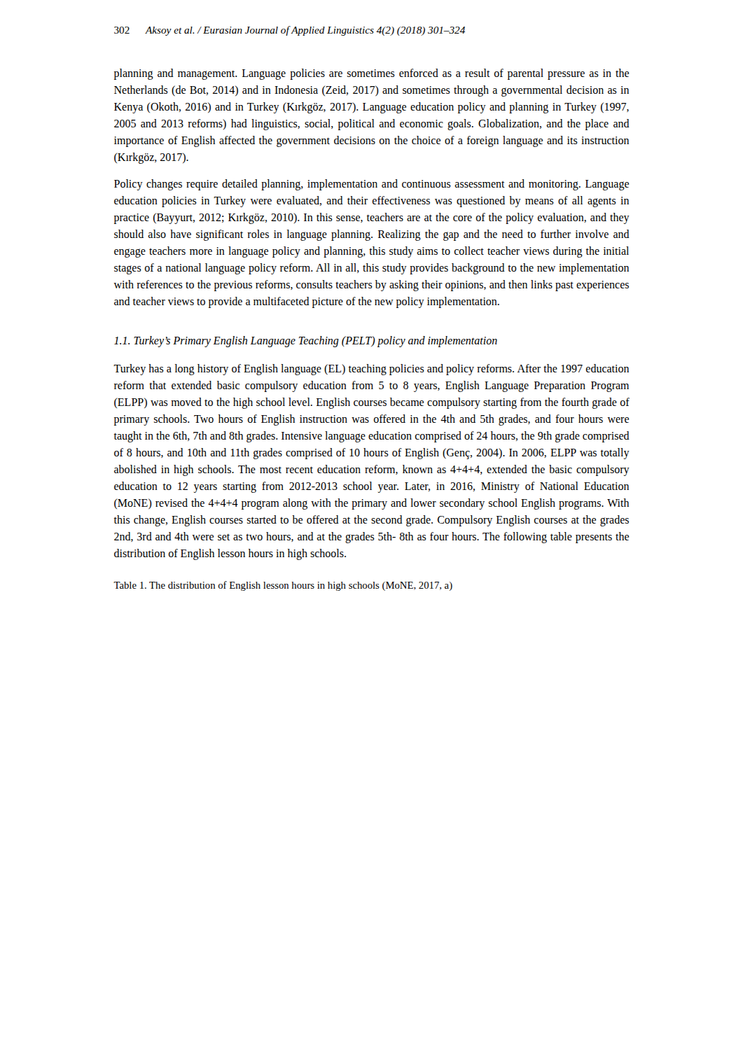302 Aksoy et al. / Eurasian Journal of Applied Linguistics 4(2) (2018) 301–324
planning and management. Language policies are sometimes enforced as a result of parental pressure as in the Netherlands (de Bot, 2014) and in Indonesia (Zeid, 2017) and sometimes through a governmental decision as in Kenya (Okoth, 2016) and in Turkey (Kırkgöz, 2017). Language education policy and planning in Turkey (1997, 2005 and 2013 reforms) had linguistics, social, political and economic goals. Globalization, and the place and importance of English affected the government decisions on the choice of a foreign language and its instruction (Kırkgöz, 2017).
Policy changes require detailed planning, implementation and continuous assessment and monitoring. Language education policies in Turkey were evaluated, and their effectiveness was questioned by means of all agents in practice (Bayyurt, 2012; Kırkgöz, 2010). In this sense, teachers are at the core of the policy evaluation, and they should also have significant roles in language planning. Realizing the gap and the need to further involve and engage teachers more in language policy and planning, this study aims to collect teacher views during the initial stages of a national language policy reform. All in all, this study provides background to the new implementation with references to the previous reforms, consults teachers by asking their opinions, and then links past experiences and teacher views to provide a multifaceted picture of the new policy implementation.
1.1. Turkey’s Primary English Language Teaching (PELT) policy and implementation
Turkey has a long history of English language (EL) teaching policies and policy reforms. After the 1997 education reform that extended basic compulsory education from 5 to 8 years, English Language Preparation Program (ELPP) was moved to the high school level. English courses became compulsory starting from the fourth grade of primary schools. Two hours of English instruction was offered in the 4th and 5th grades, and four hours were taught in the 6th, 7th and 8th grades. Intensive language education comprised of 24 hours, the 9th grade comprised of 8 hours, and 10th and 11th grades comprised of 10 hours of English (Genç, 2004). In 2006, ELPP was totally abolished in high schools. The most recent education reform, known as 4+4+4, extended the basic compulsory education to 12 years starting from 2012-2013 school year. Later, in 2016, Ministry of National Education (MoNE) revised the 4+4+4 program along with the primary and lower secondary school English programs. With this change, English courses started to be offered at the second grade. Compulsory English courses at the grades 2nd, 3rd and 4th were set as two hours, and at the grades 5th- 8th as four hours. The following table presents the distribution of English lesson hours in high schools.
Table 1. The distribution of English lesson hours in high schools (MoNE, 2017, a)